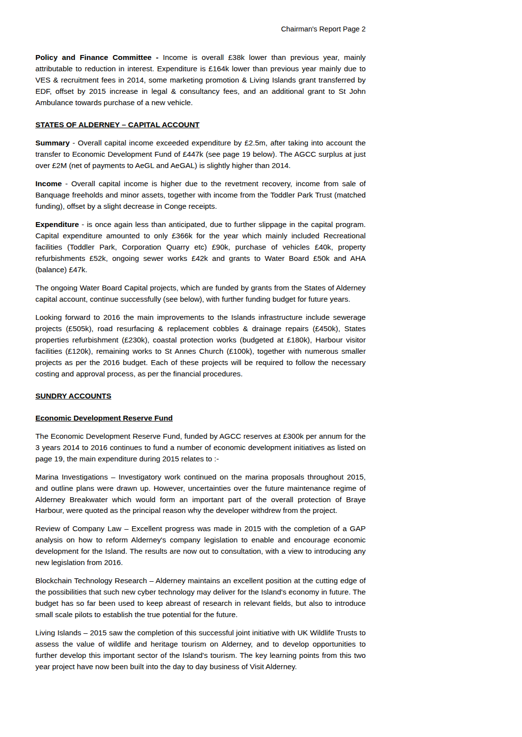Chairman's Report Page 2
Policy and Finance Committee - Income is overall £38k lower than previous year, mainly attributable to reduction in interest. Expenditure is £164k lower than previous year mainly due to VES & recruitment fees in 2014, some marketing promotion & Living Islands grant transferred by EDF, offset by 2015 increase in legal & consultancy fees, and an additional grant to St John Ambulance towards purchase of a new vehicle.
STATES OF ALDERNEY – CAPITAL ACCOUNT
Summary - Overall capital income exceeded expenditure by £2.5m, after taking into account the transfer to Economic Development Fund of £447k (see page 19 below). The AGCC surplus at just over £2M (net of payments to AeGL and AeGAL) is slightly higher than 2014.
Income - Overall capital income is higher due to the revetment recovery, income from sale of Banquage freeholds and minor assets, together with income from the Toddler Park Trust (matched funding), offset by a slight decrease in Conge receipts.
Expenditure - is once again less than anticipated, due to further slippage in the capital program. Capital expenditure amounted to only £366k for the year which mainly included Recreational facilities (Toddler Park, Corporation Quarry etc) £90k, purchase of vehicles £40k, property refurbishments £52k, ongoing sewer works £42k and grants to Water Board £50k and AHA (balance) £47k.
The ongoing Water Board Capital projects, which are funded by grants from the States of Alderney capital account, continue successfully (see below), with further funding budget for future years.
Looking forward to 2016 the main improvements to the Islands infrastructure include sewerage projects (£505k), road resurfacing & replacement cobbles & drainage repairs (£450k), States properties refurbishment (£230k), coastal protection works (budgeted at £180k), Harbour visitor facilities (£120k), remaining works to St Annes Church (£100k), together with numerous smaller projects as per the 2016 budget. Each of these projects will be required to follow the necessary costing and approval process, as per the financial procedures.
SUNDRY ACCOUNTS
Economic Development Reserve Fund
The Economic Development Reserve Fund, funded by AGCC reserves at £300k per annum for the 3 years 2014 to 2016 continues to fund a number of economic development initiatives as listed on page 19, the main expenditure during 2015 relates to :-
Marina Investigations – Investigatory work continued on the marina proposals throughout 2015, and outline plans were drawn up. However, uncertainties over the future maintenance regime of Alderney Breakwater which would form an important part of the overall protection of Braye Harbour, were quoted as the principal reason why the developer withdrew from the project.
Review of Company Law – Excellent progress was made in 2015 with the completion of a GAP analysis on how to reform Alderney's company legislation to enable and encourage economic development for the Island. The results are now out to consultation, with a view to introducing any new legislation from 2016.
Blockchain Technology Research – Alderney maintains an excellent position at the cutting edge of the possibilities that such new cyber technology may deliver for the Island's economy in future. The budget has so far been used to keep abreast of research in relevant fields, but also to introduce small scale pilots to establish the true potential for the future.
Living Islands – 2015 saw the completion of this successful joint initiative with UK Wildlife Trusts to assess the value of wildlife and heritage tourism on Alderney, and to develop opportunities to further develop this important sector of the Island's tourism. The key learning points from this two year project have now been built into the day to day business of Visit Alderney.